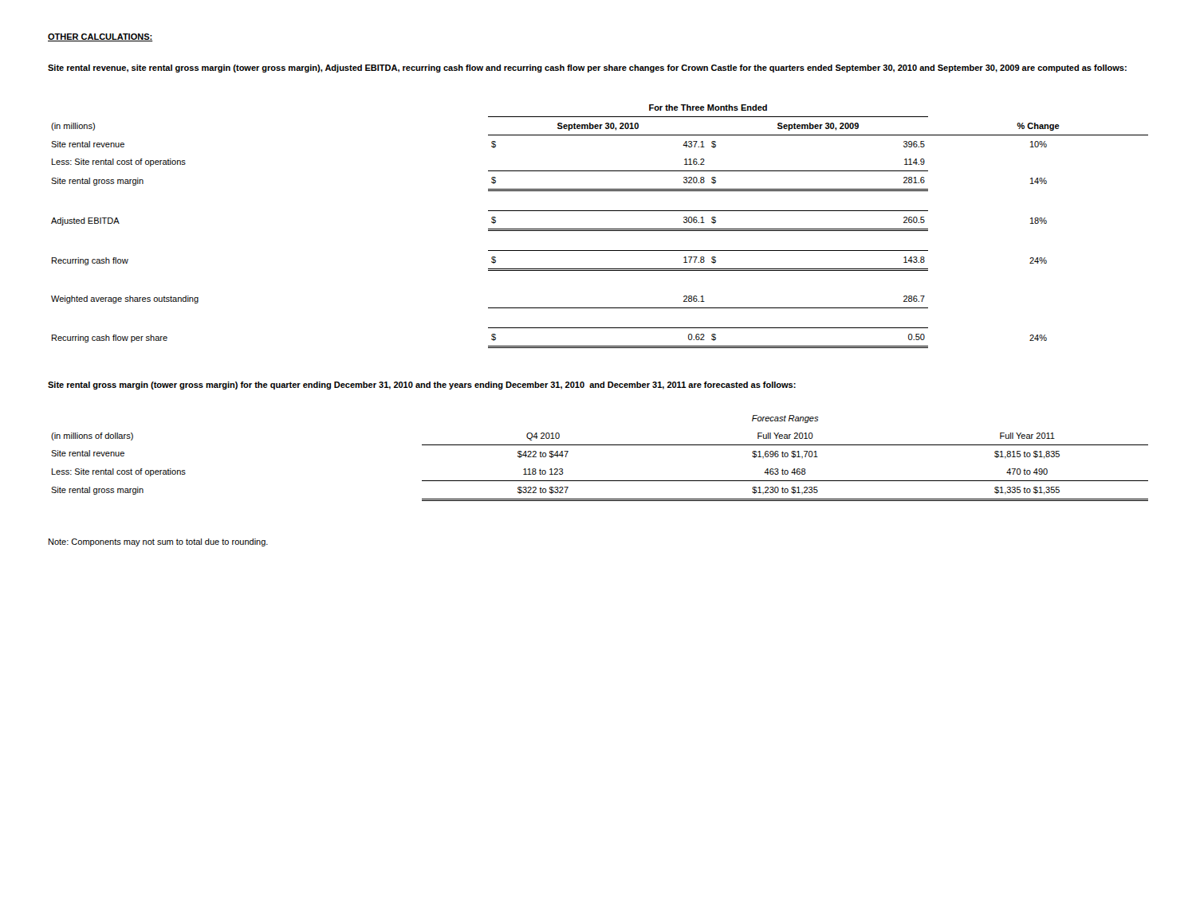OTHER CALCULATIONS:
Site rental revenue, site rental gross margin (tower gross margin), Adjusted EBITDA, recurring cash flow and recurring cash flow per share changes for Crown Castle for the quarters ended September 30, 2010 and September 30, 2009 are computed as follows:
| | For the Three Months Ended | |
| (in millions) | September 30, 2010 | September 30, 2009 | % Change |
| Site rental revenue | $ | 437.1 | $ | 396.5 | 10% |
| Less: Site rental cost of operations | | 116.2 | | 114.9 | |
| Site rental gross margin | $ | 320.8 | $ | 281.6 | 14% |
| Adjusted EBITDA | $ | 306.1 | $ | 260.5 | 18% |
| Recurring cash flow | $ | 177.8 | $ | 143.8 | 24% |
| Weighted average shares outstanding | | 286.1 | | 286.7 | |
| Recurring cash flow per share | $ | 0.62 | $ | 0.50 | 24% |
Site rental gross margin (tower gross margin) for the quarter ending December 31, 2010 and the years ending December 31, 2010 and December 31, 2011 are forecasted as follows:
| | Forecast Ranges |
| (in millions of dollars) | Q4 2010 | Full Year 2010 | Full Year 2011 |
| Site rental revenue | $422 to $447 | $1,696 to $1,701 | $1,815 to $1,835 |
| Less: Site rental cost of operations | 118 to 123 | 463 to 468 | 470 to 490 |
| Site rental gross margin | $322 to $327 | $1,230 to $1,235 | $1,335 to $1,355 |
Note: Components may not sum to total due to rounding.